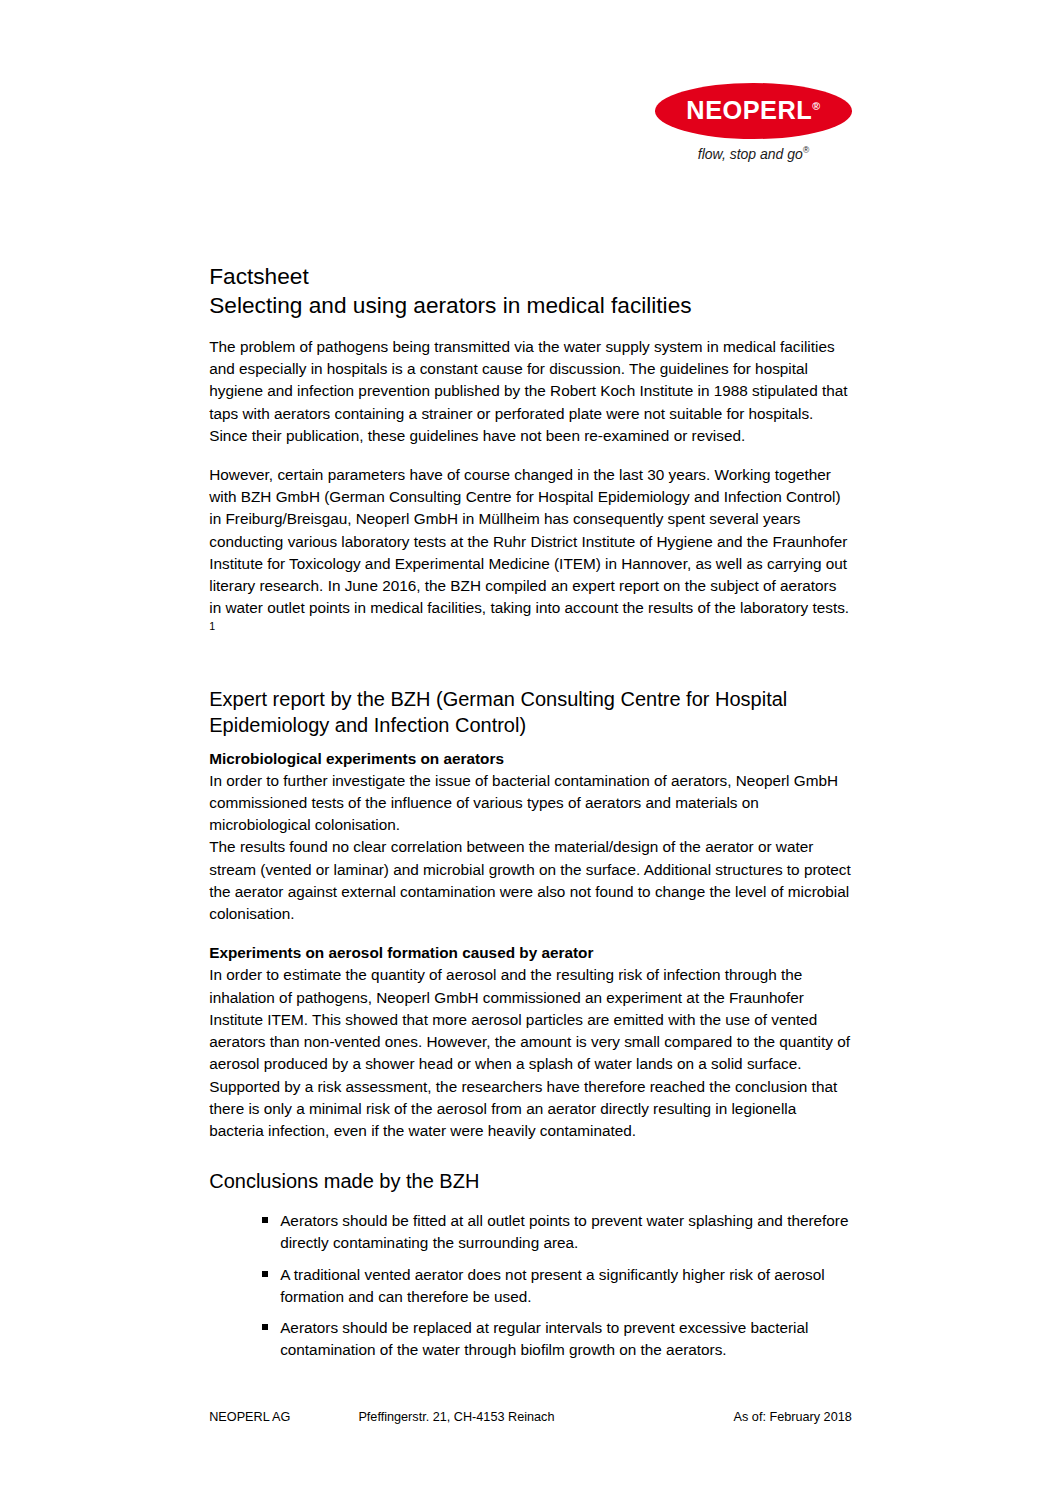NEOPERL®
flow, stop and go®
Factsheet Selecting and using aerators in medical facilities
The problem of pathogens being transmitted via the water supply system in medical facilities and especially in hospitals is a constant cause for discussion. The guidelines for hospital hygiene and infection prevention published by the Robert Koch Institute in 1988 stipulated that taps with aerators containing a strainer or perforated plate were not suitable for hospitals. Since their publication, these guidelines have not been re-examined or revised.
However, certain parameters have of course changed in the last 30 years. Working together with BZH GmbH (German Consulting Centre for Hospital Epidemiology and Infection Control) in Freiburg/Breisgau, Neoperl GmbH in Müllheim has consequently spent several years conducting various laboratory tests at the Ruhr District Institute of Hygiene and the Fraunhofer Institute for Toxicology and Experimental Medicine (ITEM) in Hannover, as well as carrying out literary research. In June 2016, the BZH compiled an expert report on the subject of aerators in water outlet points in medical facilities, taking into account the results of the laboratory tests. 1
Expert report by the BZH (German Consulting Centre for Hospital Epidemiology and Infection Control)
Microbiological experiments on aerators
In order to further investigate the issue of bacterial contamination of aerators, Neoperl GmbH commissioned tests of the influence of various types of aerators and materials on microbiological colonisation.
The results found no clear correlation between the material/design of the aerator or water stream (vented or laminar) and microbial growth on the surface. Additional structures to protect the aerator against external contamination were also not found to change the level of microbial colonisation.
Experiments on aerosol formation caused by aerator
In order to estimate the quantity of aerosol and the resulting risk of infection through the inhalation of pathogens, Neoperl GmbH commissioned an experiment at the Fraunhofer Institute ITEM. This showed that more aerosol particles are emitted with the use of vented aerators than non-vented ones. However, the amount is very small compared to the quantity of aerosol produced by a shower head or when a splash of water lands on a solid surface. Supported by a risk assessment, the researchers have therefore reached the conclusion that there is only a minimal risk of the aerosol from an aerator directly resulting in legionella bacteria infection, even if the water were heavily contaminated.
Conclusions made by the BZH
Aerators should be fitted at all outlet points to prevent water splashing and therefore directly contaminating the surrounding area.
A traditional vented aerator does not present a significantly higher risk of aerosol formation and can therefore be used.
Aerators should be replaced at regular intervals to prevent excessive bacterial contamination of the water through biofilm growth on the aerators.
NEOPERL AG
Pfeffingerstr. 21, CH-4153 Reinach
As of: February 2018